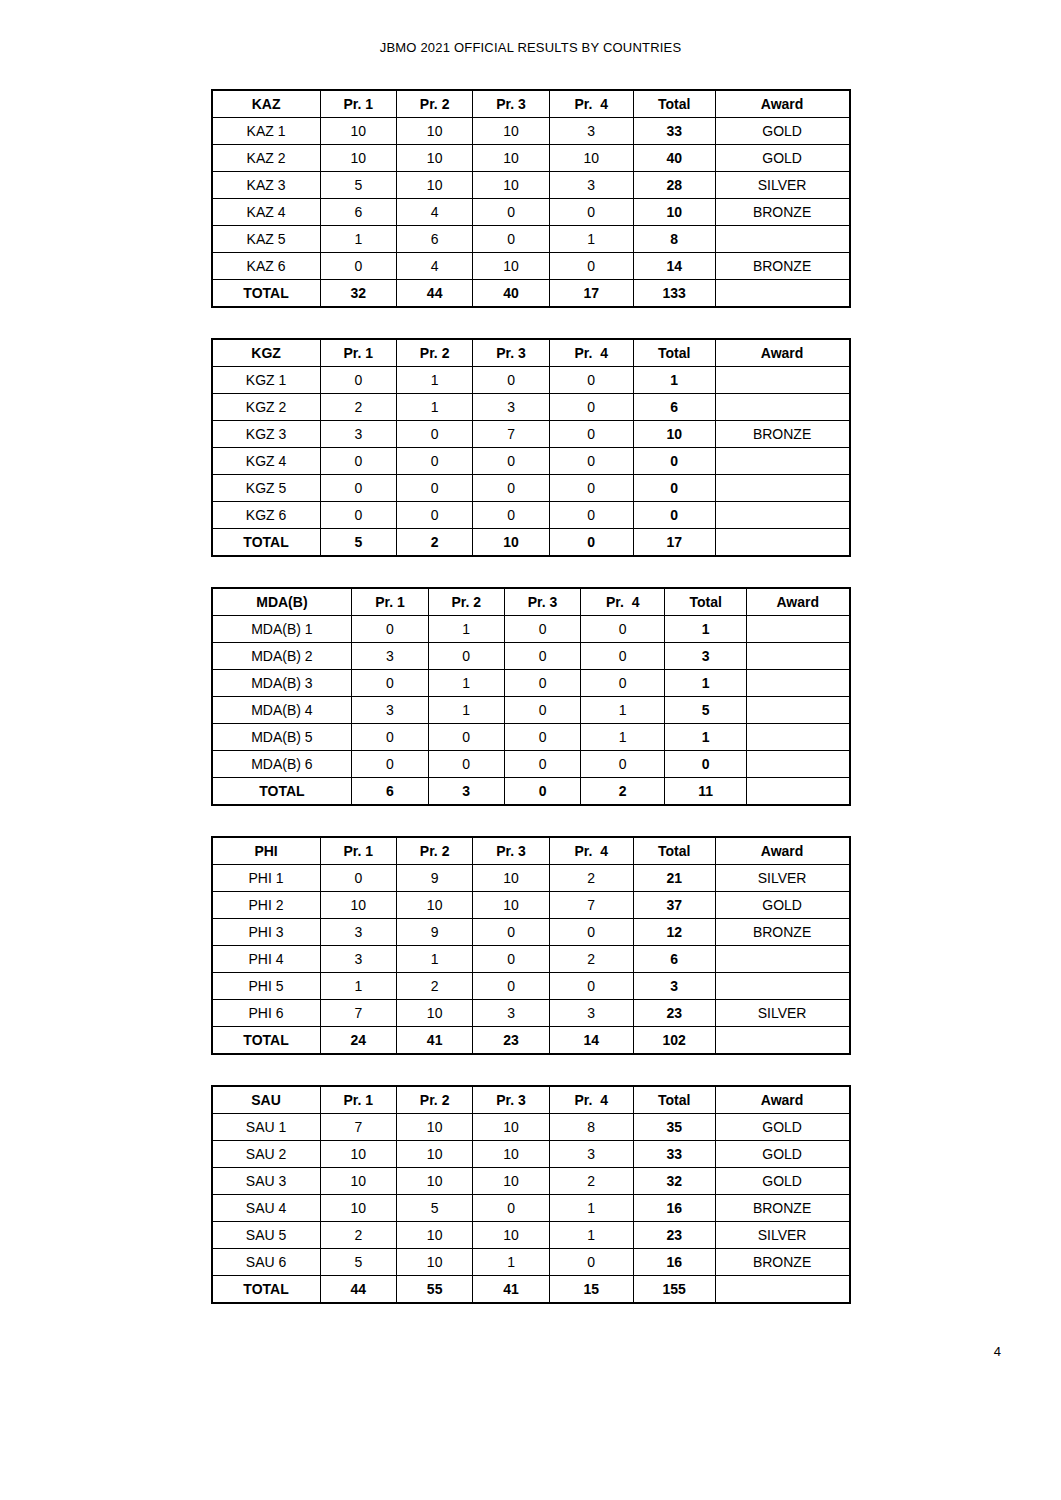JBMO 2021 OFFICIAL RESULTS BY COUNTRIES
KAZ results
| KAZ | Pr. 1 | Pr. 2 | Pr. 3 | Pr. 4 | Total | Award |
| --- | --- | --- | --- | --- | --- | --- |
| KAZ 1 | 10 | 10 | 10 | 3 | 33 | GOLD |
| KAZ 2 | 10 | 10 | 10 | 10 | 40 | GOLD |
| KAZ 3 | 5 | 10 | 10 | 3 | 28 | SILVER |
| KAZ 4 | 6 | 4 | 0 | 0 | 10 | BRONZE |
| KAZ 5 | 1 | 6 | 0 | 1 | 8 | |
| KAZ 6 | 0 | 4 | 10 | 0 | 14 | BRONZE |
| TOTAL | 32 | 44 | 40 | 17 | 133 | |
KGZ results
| KGZ | Pr. 1 | Pr. 2 | Pr. 3 | Pr. 4 | Total | Award |
| --- | --- | --- | --- | --- | --- | --- |
| KGZ 1 | 0 | 1 | 0 | 0 | 1 | |
| KGZ 2 | 2 | 1 | 3 | 0 | 6 | |
| KGZ 3 | 3 | 0 | 7 | 0 | 10 | BRONZE |
| KGZ 4 | 0 | 0 | 0 | 0 | 0 | |
| KGZ 5 | 0 | 0 | 0 | 0 | 0 | |
| KGZ 6 | 0 | 0 | 0 | 0 | 0 | |
| TOTAL | 5 | 2 | 10 | 0 | 17 | |
MDA(B) results
| MDA(B) | Pr. 1 | Pr. 2 | Pr. 3 | Pr. 4 | Total | Award |
| --- | --- | --- | --- | --- | --- | --- |
| MDA(B) 1 | 0 | 1 | 0 | 0 | 1 | |
| MDA(B) 2 | 3 | 0 | 0 | 0 | 3 | |
| MDA(B) 3 | 0 | 1 | 0 | 0 | 1 | |
| MDA(B) 4 | 3 | 1 | 0 | 1 | 5 | |
| MDA(B) 5 | 0 | 0 | 0 | 1 | 1 | |
| MDA(B) 6 | 0 | 0 | 0 | 0 | 0 | |
| TOTAL | 6 | 3 | 0 | 2 | 11 | |
PHI results
| PHI | Pr. 1 | Pr. 2 | Pr. 3 | Pr. 4 | Total | Award |
| --- | --- | --- | --- | --- | --- | --- |
| PHI 1 | 0 | 9 | 10 | 2 | 21 | SILVER |
| PHI 2 | 10 | 10 | 10 | 7 | 37 | GOLD |
| PHI 3 | 3 | 9 | 0 | 0 | 12 | BRONZE |
| PHI 4 | 3 | 1 | 0 | 2 | 6 | |
| PHI 5 | 1 | 2 | 0 | 0 | 3 | |
| PHI 6 | 7 | 10 | 3 | 3 | 23 | SILVER |
| TOTAL | 24 | 41 | 23 | 14 | 102 | |
SAU results
| SAU | Pr. 1 | Pr. 2 | Pr. 3 | Pr. 4 | Total | Award |
| --- | --- | --- | --- | --- | --- | --- |
| SAU 1 | 7 | 10 | 10 | 8 | 35 | GOLD |
| SAU 2 | 10 | 10 | 10 | 3 | 33 | GOLD |
| SAU 3 | 10 | 10 | 10 | 2 | 32 | GOLD |
| SAU 4 | 10 | 5 | 0 | 1 | 16 | BRONZE |
| SAU 5 | 2 | 10 | 10 | 1 | 23 | SILVER |
| SAU 6 | 5 | 10 | 1 | 0 | 16 | BRONZE |
| TOTAL | 44 | 55 | 41 | 15 | 155 | |
4